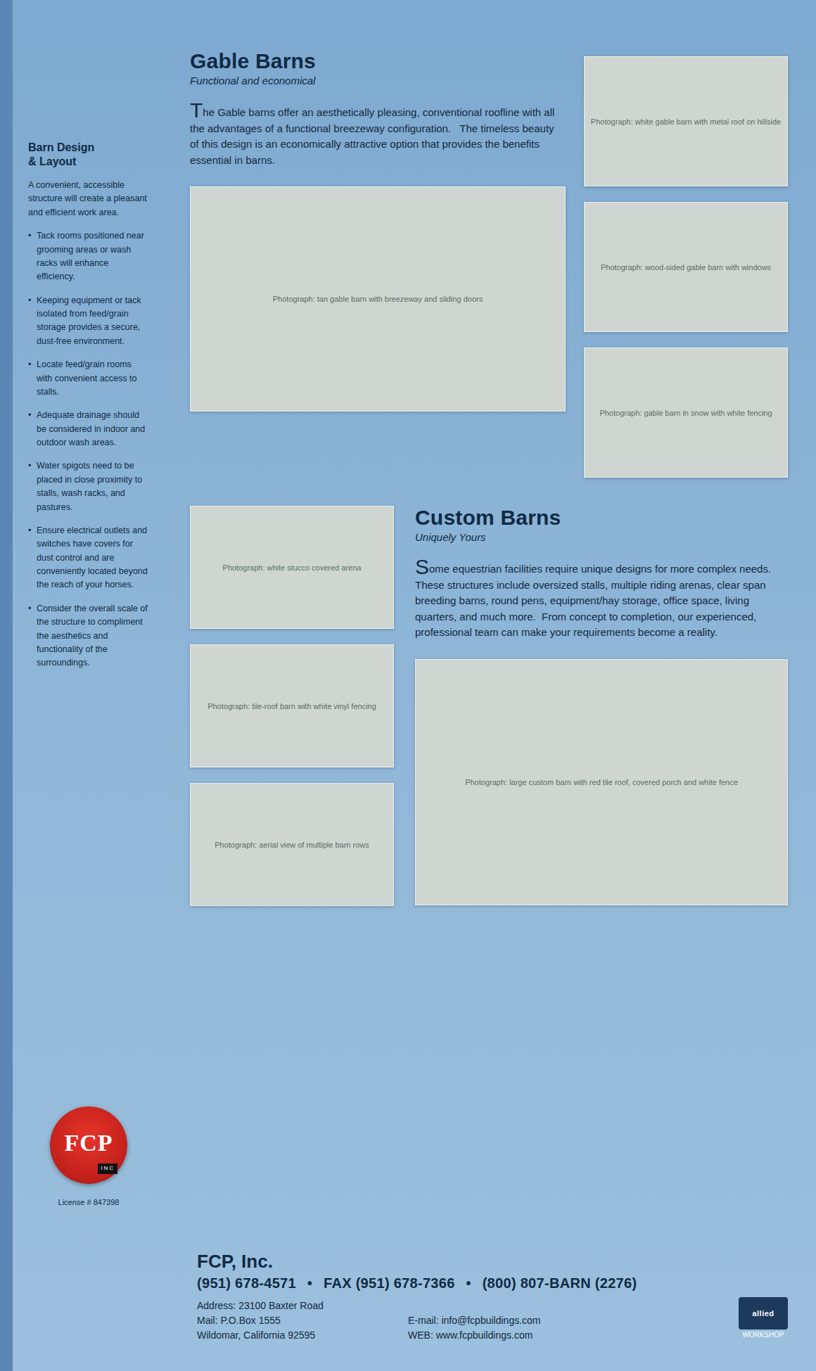Barn Design
& Layout
A convenient, accessible structure will create a pleasant and efficient work area.
Tack rooms positioned near grooming areas or wash racks will enhance efficiency.
Keeping equipment or tack isolated from feed/grain storage provides a secure, dust-free environment.
Locate feed/grain rooms with convenient access to stalls.
Adequate drainage should be considered in indoor and outdoor wash areas.
Water spigots need to be placed in close proximity to stalls, wash racks, and pastures.
Ensure electrical outlets and switches have covers for dust control and are conveniently located beyond the reach of your horses.
Consider the overall scale of the structure to compliment the aesthetics and functionality of the surroundings.
FCP INC
License # 847398
Gable Barns
Functional and economical
The Gable barns offer an aesthetically pleasing, conventional roofline with all the advantages of a functional breezeway configuration. The timeless beauty of this design is an economically attractive option that provides the benefits essential in barns.
Photograph: tan gable barn with breezeway and sliding doors
Photograph: white gable barn with metal roof on hillside
Photograph: wood-sided gable barn with windows
Photograph: gable barn in snow with white fencing
Photograph: white stucco covered arena
Photograph: tile-roof barn with white vinyl fencing
Photograph: aerial view of multiple barn rows
Custom Barns
Uniquely Yours
Some equestrian facilities require unique designs for more complex needs. These structures include oversized stalls, multiple riding arenas, clear span breeding barns, round pens, equipment/hay storage, office space, living quarters, and much more. From concept to completion, our experienced, professional team can make your requirements become a reality.
Photograph: large custom barn with red tile roof, covered porch and white fence
FCP, Inc.
(951) 678-4571 • FAX (951) 678-7366 • (800) 807-BARN (2276)
Address: 23100 Baxter Road
Mail: P.O.Box 1555
Wildomar, California 92595
E-mail: info@fcpbuildings.com
WEB: www.fcpbuildings.com
allied
WORKSHOP